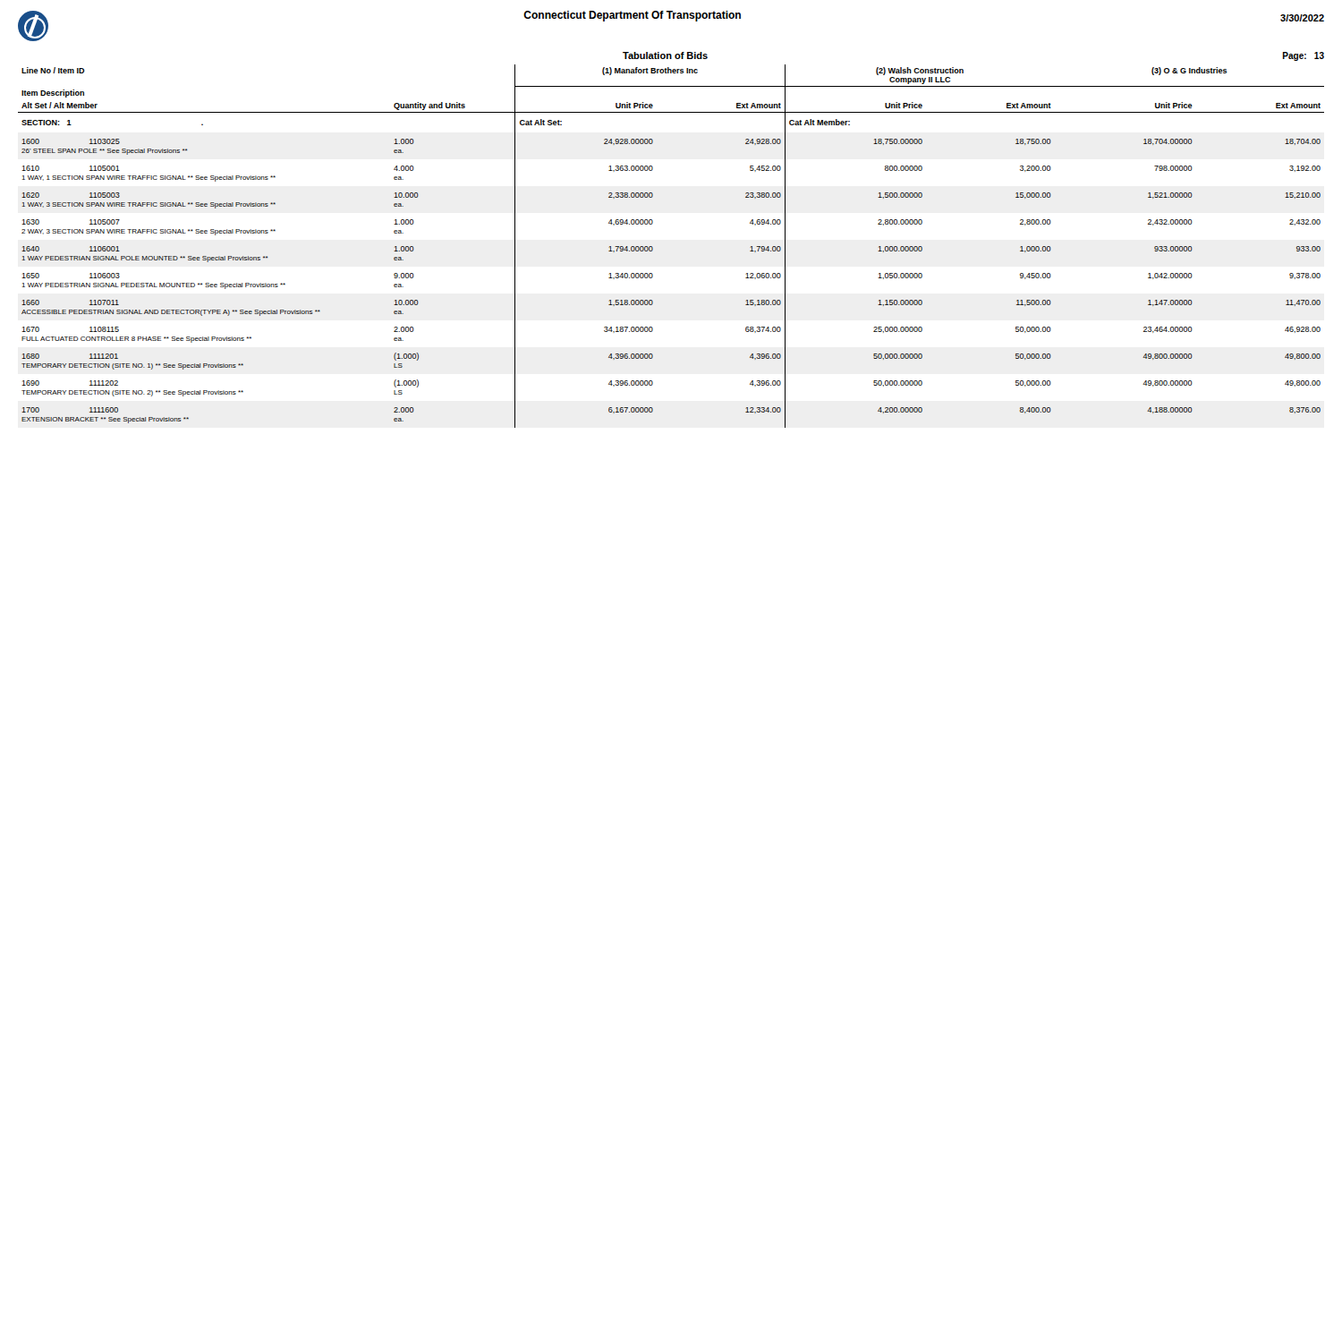Connecticut Department Of Transportation
3/30/2022
Tabulation of Bids
Page: 13
| Line No / Item ID | | (1) Manafort Brothers Inc | (2) Walsh Construction Company II LLC | (3) O & G Industries |
| --- | --- | --- | --- | --- |
| Item Description | | | | | | | |
| Alt Set / Alt Member | Quantity and Units | Unit Price | Ext Amount | Unit Price | Ext Amount | Unit Price | Ext Amount |
| SECTION: 1 | . | | Cat Alt Set: | Cat Alt Member: | |
| 1600 | 1103025 | | 1.000 | 24,928.00000 | 24,928.00 | 18,750.00000 | 18,750.00 | 18,704.00000 | 18,704.00 |
| 26' STEEL SPAN POLE ** See Special Provisions ** | ea. | | | | | | |
| 1610 | 1105001 | | 4.000 | 1,363.00000 | 5,452.00 | 800.00000 | 3,200.00 | 798.00000 | 3,192.00 |
| 1 WAY, 1 SECTION SPAN WIRE TRAFFIC SIGNAL ** See Special Provisions ** | ea. | | | | | | |
| 1620 | 1105003 | | 10.000 | 2,338.00000 | 23,380.00 | 1,500.00000 | 15,000.00 | 1,521.00000 | 15,210.00 |
| 1 WAY, 3 SECTION SPAN WIRE TRAFFIC SIGNAL ** See Special Provisions ** | ea. | | | | | | |
| 1630 | 1105007 | | 1.000 | 4,694.00000 | 4,694.00 | 2,800.00000 | 2,800.00 | 2,432.00000 | 2,432.00 |
| 2 WAY, 3 SECTION SPAN WIRE TRAFFIC SIGNAL ** See Special Provisions ** | ea. | | | | | | |
| 1640 | 1106001 | | 1.000 | 1,794.00000 | 1,794.00 | 1,000.00000 | 1,000.00 | 933.00000 | 933.00 |
| 1 WAY PEDESTRIAN SIGNAL POLE MOUNTED ** See Special Provisions ** | ea. | | | | | | |
| 1650 | 1106003 | | 9.000 | 1,340.00000 | 12,060.00 | 1,050.00000 | 9,450.00 | 1,042.00000 | 9,378.00 |
| 1 WAY PEDESTRIAN SIGNAL PEDESTAL MOUNTED ** See Special Provisions ** | ea. | | | | | | |
| 1660 | 1107011 | | 10.000 | 1,518.00000 | 15,180.00 | 1,150.00000 | 11,500.00 | 1,147.00000 | 11,470.00 |
| ACCESSIBLE PEDESTRIAN SIGNAL AND DETECTOR(TYPE A) ** See Special Provisions ** | ea. | | | | | | |
| 1670 | 1108115 | | 2.000 | 34,187.00000 | 68,374.00 | 25,000.00000 | 50,000.00 | 23,464.00000 | 46,928.00 |
| FULL ACTUATED CONTROLLER 8 PHASE ** See Special Provisions ** | ea. | | | | | | |
| 1680 | 1111201 | | (1.000) | 4,396.00000 | 4,396.00 | 50,000.00000 | 50,000.00 | 49,800.00000 | 49,800.00 |
| TEMPORARY DETECTION (SITE NO. 1) ** See Special Provisions ** | LS | | | | | | |
| 1690 | 1111202 | | (1.000) | 4,396.00000 | 4,396.00 | 50,000.00000 | 50,000.00 | 49,800.00000 | 49,800.00 |
| TEMPORARY DETECTION (SITE NO. 2) ** See Special Provisions ** | LS | | | | | | |
| 1700 | 1111600 | | 2.000 | 6,167.00000 | 12,334.00 | 4,200.00000 | 8,400.00 | 4,188.00000 | 8,376.00 |
| EXTENSION BRACKET ** See Special Provisions ** | ea. | | | | | | |